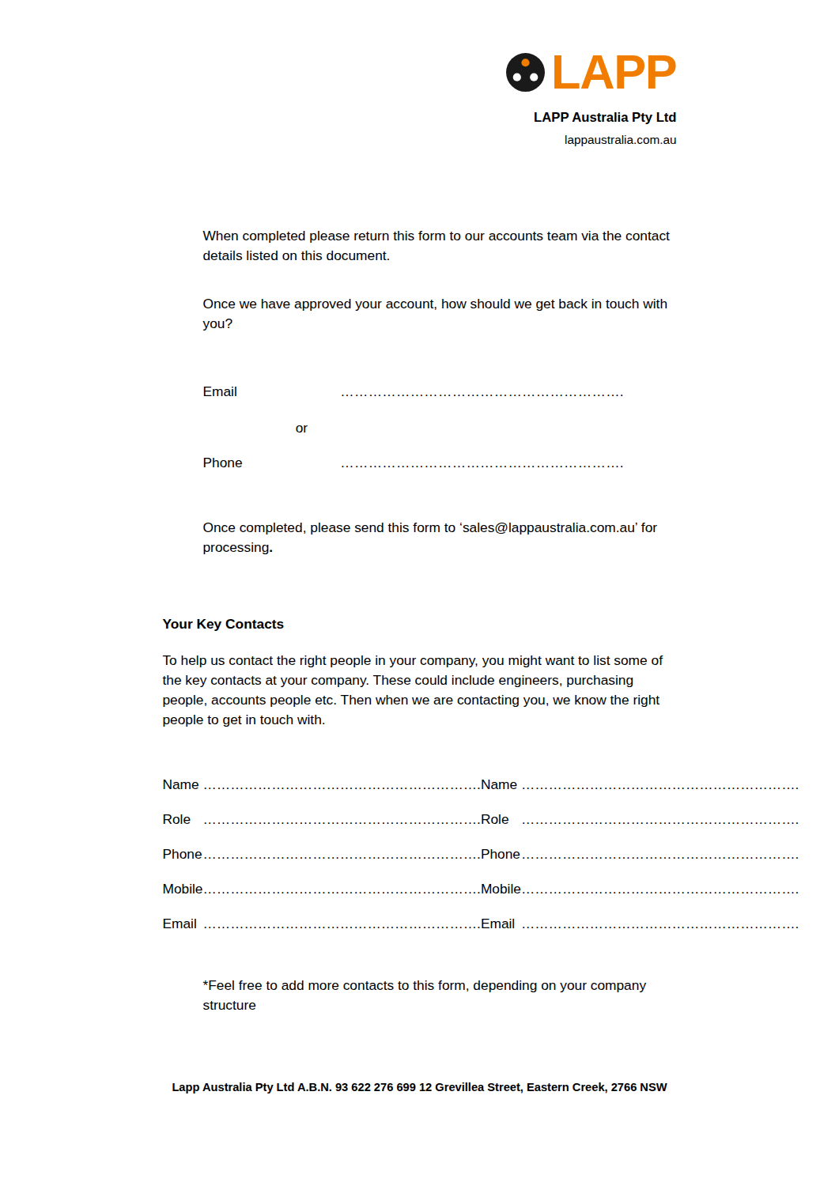LAPP
LAPP Australia Pty Ltd
lappaustralia.com.au
When completed please return this form to our accounts team via the contact details listed on this document.
Once we have approved your account, how should we get back in touch with you?
Email …………………………………………………….
or
Phone …………………………………………………….
Once completed, please send this form to ‘sales@lappaustralia.com.au’ for processing.
Your Key Contacts
To help us contact the right people in your company, you might want to list some of the key contacts at your company. These could include engineers, purchasing people, accounts people etc. Then when we are contacting you, we know the right people to get in touch with.
| Name | ……………………………………………………. | | Name | ……………………………………………………. |
| Role | ……………………………………………………. | | Role | ……………………………………………………. |
| Phone | ……………………………………………………. | | Phone | ……………………………………………………. |
| Mobile | ……………………………………………………. | | Mobile | ……………………………………………………. |
| Email | ……………………………………………………. | | Email | ……………………………………………………. |
*Feel free to add more contacts to this form, depending on your company structure
Lapp Australia Pty Ltd A.B.N. 93 622 276 699 12 Grevillea Street, Eastern Creek, 2766 NSW